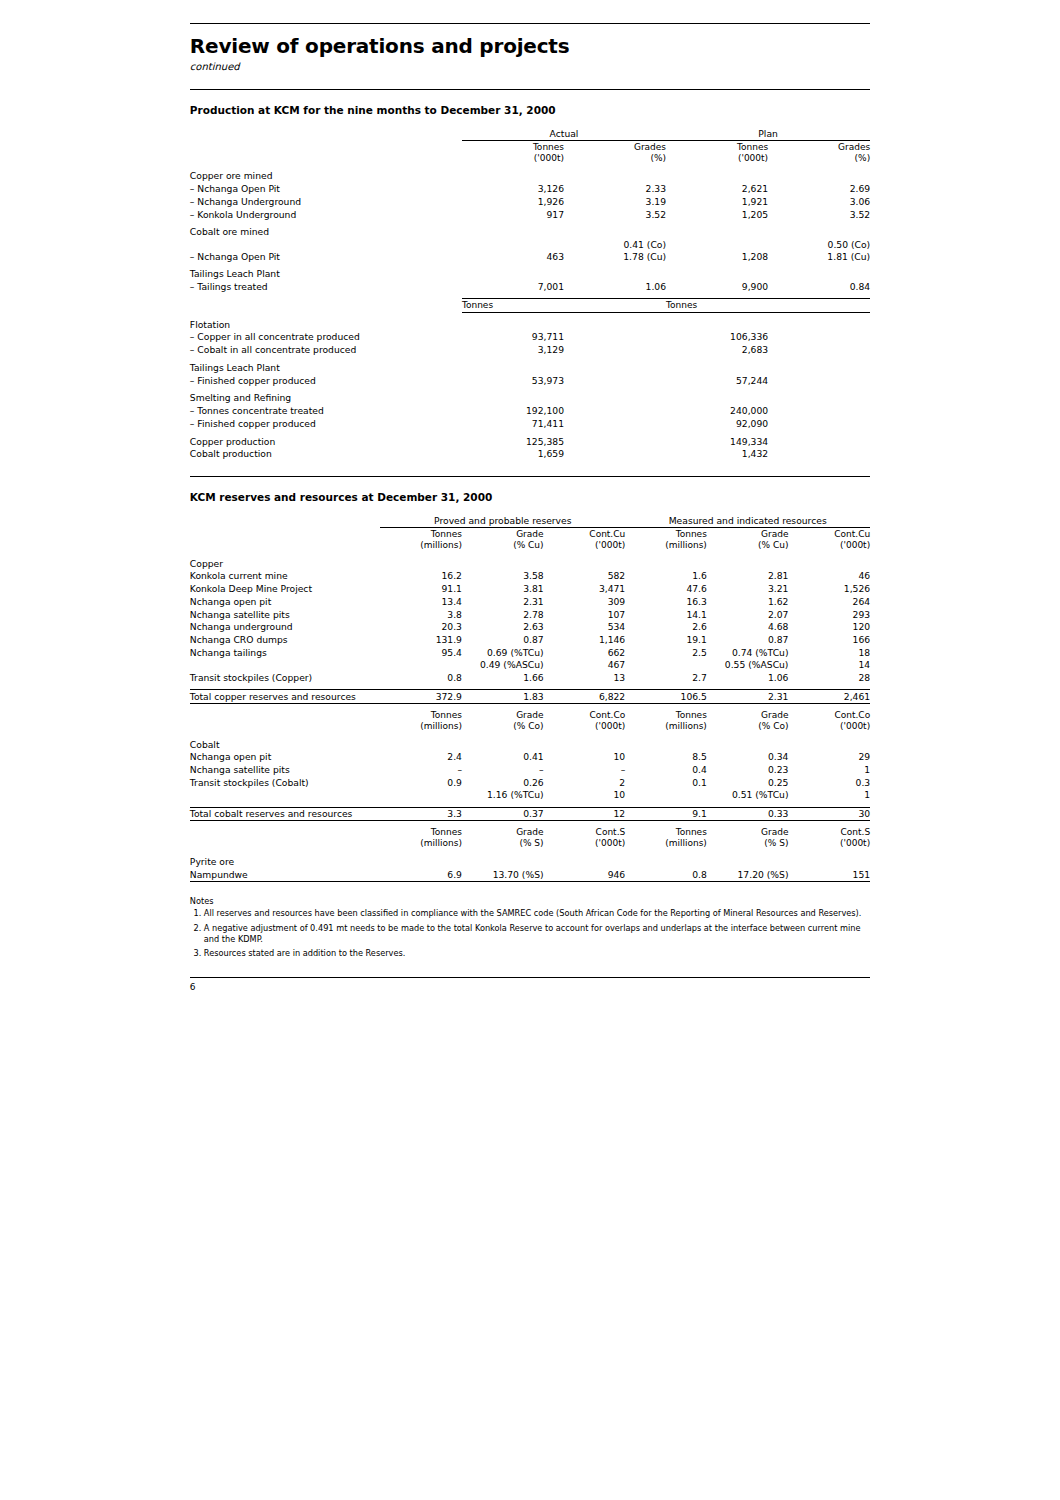Review of operations and projects
continued
Production at KCM for the nine months to December 31, 2000
| | Actual | Plan |
| | Tonnes ('000t) | Grades (%) | Tonnes ('000t) | Grades (%) |
| Copper ore mined | | | | |
| – Nchanga Open Pit | 3,126 | 2.33 | 2,621 | 2.69 |
| – Nchanga Underground | 1,926 | 3.19 | 1,921 | 3.06 |
| – Konkola Underground | 917 | 3.52 | 1,205 | 3.52 |
| Cobalt ore mined | | | | |
| – Nchanga Open Pit | 463 | 0.41 (Co) 1.78 (Cu) | 1,208 | 0.50 (Co) 1.81 (Cu) |
| Tailings Leach Plant | | | | |
| – Tailings treated | 7,001 | 1.06 | 9,900 | 0.84 |
| | Tonnes | Tonnes |
| Flotation | | | | |
| – Copper in all concentrate produced | 93,711 | | 106,336 | |
| – Cobalt in all concentrate produced | 3,129 | | 2,683 | |
| Tailings Leach Plant | | | | |
| – Finished copper produced | 53,973 | | 57,244 | |
| Smelting and Refining | | | | |
| – Tonnes concentrate treated | 192,100 | | 240,000 | |
| – Finished copper produced | 71,411 | | 92,090 | |
| Copper production | 125,385 | | 149,334 | |
| Cobalt production | 1,659 | | 1,432 | |
KCM reserves and resources at December 31, 2000
| | Proved and probable reserves | Measured and indicated resources |
| | Tonnes (millions) | Grade (% Cu) | Cont.Cu ('000t) | Tonnes (millions) | Grade (% Cu) | Cont.Cu ('000t) |
| Copper | | | | | | |
| Konkola current mine | 16.2 | 3.58 | 582 | 1.6 | 2.81 | 46 |
| Konkola Deep Mine Project | 91.1 | 3.81 | 3,471 | 47.6 | 3.21 | 1,526 |
| Nchanga open pit | 13.4 | 2.31 | 309 | 16.3 | 1.62 | 264 |
| Nchanga satellite pits | 3.8 | 2.78 | 107 | 14.1 | 2.07 | 293 |
| Nchanga underground | 20.3 | 2.63 | 534 | 2.6 | 4.68 | 120 |
| Nchanga CRO dumps | 131.9 | 0.87 | 1,146 | 19.1 | 0.87 | 166 |
| Nchanga tailings | 95.4 | 0.69 (%TCu) | 662 | 2.5 | 0.74 (%TCu) | 18 |
| | | 0.49 (%ASCu) | 467 | | 0.55 (%ASCu) | 14 |
| Transit stockpiles (Copper) | 0.8 | 1.66 | 13 | 2.7 | 1.06 | 28 |
| Total copper reserves and resources | 372.9 | 1.83 | 6,822 | 106.5 | 2.31 | 2,461 |
| | Tonnes (millions) | Grade (% Co) | Cont.Co ('000t) | Tonnes (millions) | Grade (% Co) | Cont.Co ('000t) |
| Cobalt | | | | | | |
| Nchanga open pit | 2.4 | 0.41 | 10 | 8.5 | 0.34 | 29 |
| Nchanga satellite pits | – | – | – | 0.4 | 0.23 | 1 |
| Transit stockpiles (Cobalt) | 0.9 | 0.26 | 2 | 0.1 | 0.25 | 0.3 |
| | | 1.16 (%TCu) | 10 | | 0.51 (%TCu) | 1 |
| Total cobalt reserves and resources | 3.3 | 0.37 | 12 | 9.1 | 0.33 | 30 |
| | Tonnes (millions) | Grade (% S) | Cont.S ('000t) | Tonnes (millions) | Grade (% S) | Cont.S ('000t) |
| Pyrite ore | | | | | | |
| Nampundwe | 6.9 | 13.70 (%S) | 946 | 0.8 | 17.20 (%S) | 151 |
Notes
All reserves and resources have been classified in compliance with the SAMREC code (South African Code for the Reporting of Mineral Resources and Reserves).
A negative adjustment of 0.491 mt needs to be made to the total Konkola Reserve to account for overlaps and underlaps at the interface between current mine and the KDMP.
Resources stated are in addition to the Reserves.
6